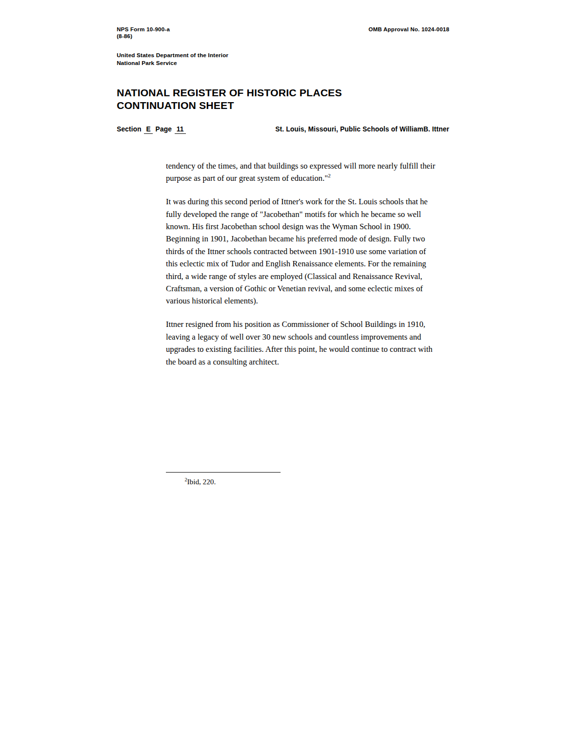NPS Form 10-900-a
(8-86)
OMB Approval No. 1024-0018
United States Department of the Interior
National Park Service
NATIONAL REGISTER OF HISTORIC PLACES
CONTINUATION SHEET
Section E Page 11 St. Louis, Missouri, Public Schools of WilliamB. Ittner
tendency of the times, and that buildings so expressed will more nearly fulfill their purpose as part of our great system of education."2
It was during this second period of Ittner's work for the St. Louis schools that he fully developed the range of "Jacobethan" motifs for which he became so well known. His first Jacobethan school design was the Wyman School in 1900. Beginning in 1901, Jacobethan became his preferred mode of design. Fully two thirds of the Ittner schools contracted between 1901-1910 use some variation of this eclectic mix of Tudor and English Renaissance elements. For the remaining third, a wide range of styles are employed (Classical and Renaissance Revival, Craftsman, a version of Gothic or Venetian revival, and some eclectic mixes of various historical elements).
Ittner resigned from his position as Commissioner of School Buildings in 1910, leaving a legacy of well over 30 new schools and countless improvements and upgrades to existing facilities. After this point, he would continue to contract with the board as a consulting architect.
2Ibid, 220.